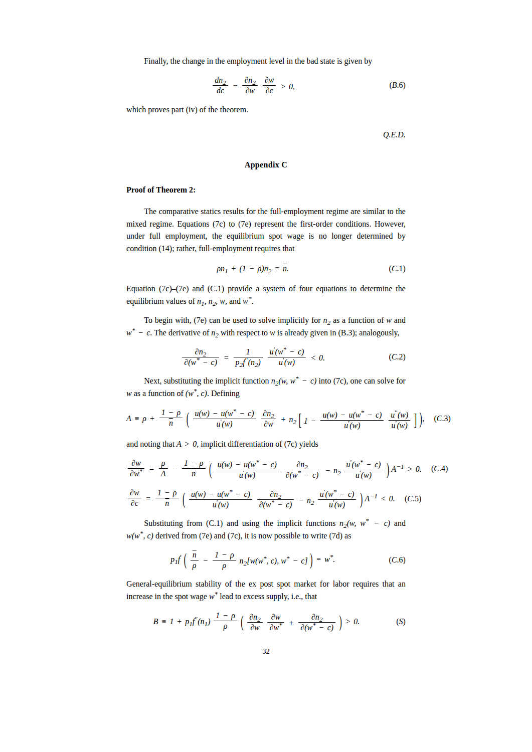Finally, the change in the employment level in the bad state is given by
dn2 dc = ∂n2∂w ∂w∂c > 0,
(B.6)
which proves part (iv) of the theorem.
Q.E.D.
Appendix C
Proof of Theorem 2:
The comparative statics results for the full-employment regime are similar to the mixed regime. Equations (7c) to (7e) represent the first-order conditions. However, under full employment, the equilibrium spot wage is no longer determined by condition (14); rather, full-employment requires that
ρn1 + (1 − ρ)n2 = n.
(C.1)
Equation (7c)–(7e) and (C.1) provide a system of four equations to determine the equilibrium values of n1, n2, w, and w*.
To begin with, (7e) can be used to solve implicitly for n2 as a function of w and w* − c. The derivative of n2 with respect to w is already given in (B.3); analogously,
∂n2∂(w* − c) = 1 p2f′′(n2) u′(w* − c) u′(w) < 0.
(C.2)
Next, substituting the implicit function n2(w, w* − c) into (7c), one can solve for w as a function of (w*, c). Defining
A ≡ ρ + 1 − ρ n ( u(w) − u(w* − c) u′(w) ∂n2∂w + n2 [ 1 − u(w) − u(w* − c) u′(w) u′′(w) u′(w) ] ),
(C.3)
and noting that A > 0, implicit differentiation of (7c) yields
∂w∂w* = ρA − 1 − ρ n ( u(w) − u(w* − c) u′(w) ∂n2∂(w* − c) − n2 u′(w* − c) u′(w) ) A−1 > 0.
(C.4)
∂w∂c = 1 − ρ n ( u(w) − u(w* − c) u′(w) ∂n2∂(w* − c) − n2 u′(w* − c) u′(w) ) A−1 < 0.
(C.5)
Substituting from (C.1) and using the implicit functions n2(w, w* − c) and w(w*, c) derived from (7e) and (7c), it is now possible to write (7d) as
p1f′ ( nρ − 1 − ρ ρ n2[w(w*, c), w* − c] ) = w*.
(C.6)
General-equilibrium stability of the ex post spot market for labor requires that an increase in the spot wage w* lead to excess supply, i.e., that
B ≡ 1 + p1f′′(n1) 1 − ρ ρ ( ∂n2∂w ∂w∂w* + ∂n2∂(w* − c) ) > 0.
(S)
32